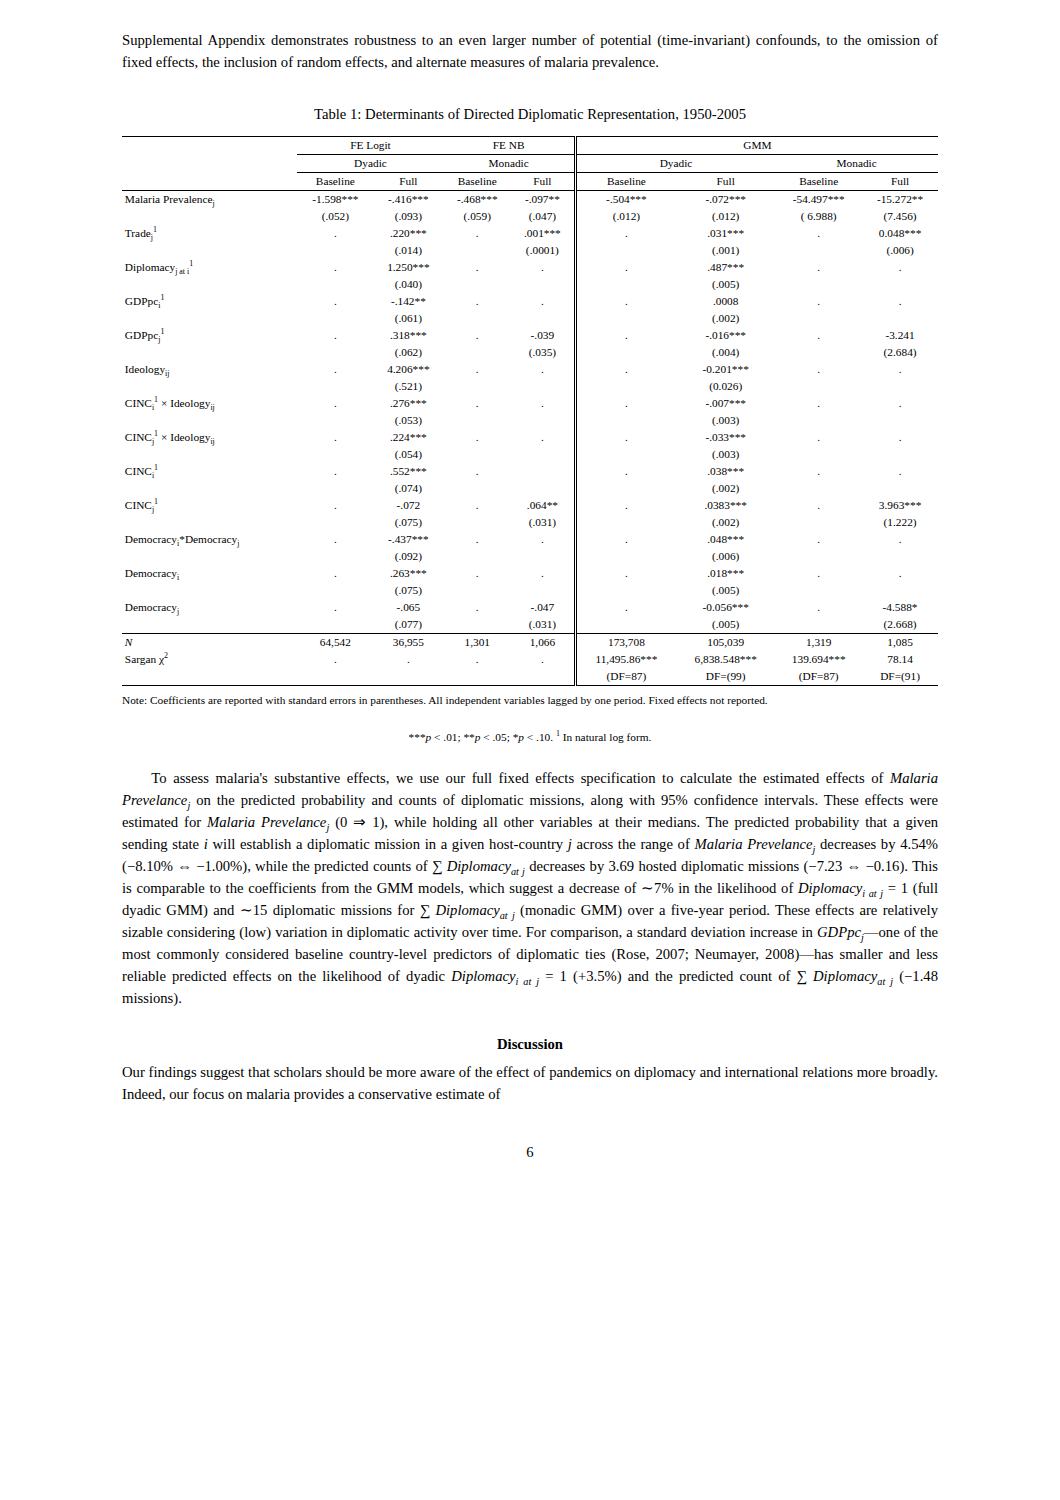Supplemental Appendix demonstrates robustness to an even larger number of potential (time-invariant) confounds, to the omission of fixed effects, the inclusion of random effects, and alternate measures of malaria prevalence.
Table 1: Determinants of Directed Diplomatic Representation, 1950-2005
| | FE Logit | FE NB | GMM |
| | Dyadic | Monadic | Dyadic | Monadic |
| | Baseline | Full | Baseline | Full | Baseline | Full | Baseline | Full |
| Malaria Prevalence j | -1.598*** | -.416*** | -.468*** | -.097** | -.504*** | -.072*** | -54.497*** | -15.272** |
| | (.052) | (.093) | (.059) | (.047) | (.012) | (.012) | ( 6.988) | (7.456) |
| Trade j 1 | . | .220*** | . | .001*** | . | .031*** | . | 0.048*** |
| | | (.014) | | (.0001) | | (.001) | | (.006) |
| Diplomacy j at i 1 | . | 1.250*** | . | . | . | .487*** | . | . |
| | | (.040) | | | | (.005) | | |
| GDPpc i 1 | . | -.142** | . | . | . | .0008 | . | . |
| | | (.061) | | | | (.002) | | |
| GDPpc j 1 | . | .318*** | . | -.039 | . | -.016*** | . | -3.241 |
| | | (.062) | | (.035) | | (.004) | | (2.684) |
| Ideology ij | . | 4.206*** | . | . | . | -0.201*** | . | . |
| | | (.521) | | | | (0.026) | | |
| CINC i 1 × Ideology ij | . | .276*** | . | . | . | -.007*** | . | . |
| | | (.053) | | | | (.003) | | |
| CINC j 1 × Ideology ij | . | .224*** | . | . | . | -.033*** | . | . |
| | | (.054) | | | | (.003) | | |
| CINC i 1 | . | .552*** | . | | . | .038*** | . | . |
| | | (.074) | | | | (.002) | | |
| CINC j 1 | . | -.072 | . | .064** | . | .0383*** | . | 3.963*** |
| | | (.075) | | (.031) | | (.002) | | (1.222) |
| Democracy i *Democracy j | . | -.437*** | . | . | . | .048*** | . | . |
| | | (.092) | | | | (.006) | | |
| Democracy i | . | .263*** | . | . | . | .018*** | . | . |
| | | (.075) | | | | (.005) | | |
| Democracy j | . | -.065 | . | -.047 | . | -0.056*** | . | -4.588* |
| | | (.077) | | (.031) | | (.005) | | (2.668) |
| N | 64,542 | 36,955 | 1,301 | 1,066 | 173,708 | 105,039 | 1,319 | 1,085 |
| Sargan χ 2 | . | . | . | . | 11,495.86*** | 6,838.548*** | 139.694*** | 78.14 |
| | | | | | (DF=87) | DF=(99) | (DF=87) | DF=(91) |
Note: Coefficients are reported with standard errors in parentheses. All independent variables lagged by one period. Fixed effects not reported.
***p < .01; **p < .05; *p < .10. 1 In natural log form.
To assess malaria's substantive effects, we use our full fixed effects specification to calculate the estimated effects of Malaria Prevelancej on the predicted probability and counts of diplomatic missions, along with 95% confidence intervals. These effects were estimated for Malaria Prevelancej (0 ⇒ 1), while holding all other variables at their medians. The predicted probability that a given sending state i will establish a diplomatic mission in a given host-country j across the range of Malaria Prevelancej decreases by 4.54% (−8.10% ⇔ −1.00%), while the predicted counts of ∑ Diplomacyat j decreases by 3.69 hosted diplomatic missions (−7.23 ⇔ −0.16). This is comparable to the coefficients from the GMM models, which suggest a decrease of ∼7% in the likelihood of Diplomacyi at j = 1 (full dyadic GMM) and ∼15 diplomatic missions for ∑ Diplomacyat j (monadic GMM) over a five-year period. These effects are relatively sizable considering (low) variation in diplomatic activity over time. For comparison, a standard deviation increase in GDPpcj—one of the most commonly considered baseline country-level predictors of diplomatic ties (Rose, 2007; Neumayer, 2008)—has smaller and less reliable predicted effects on the likelihood of dyadic Diplomacyi at j = 1 (+3.5%) and the predicted count of ∑ Diplomacyat j (−1.48 missions).
Discussion
Our findings suggest that scholars should be more aware of the effect of pandemics on diplomacy and international relations more broadly. Indeed, our focus on malaria provides a conservative estimate of
6